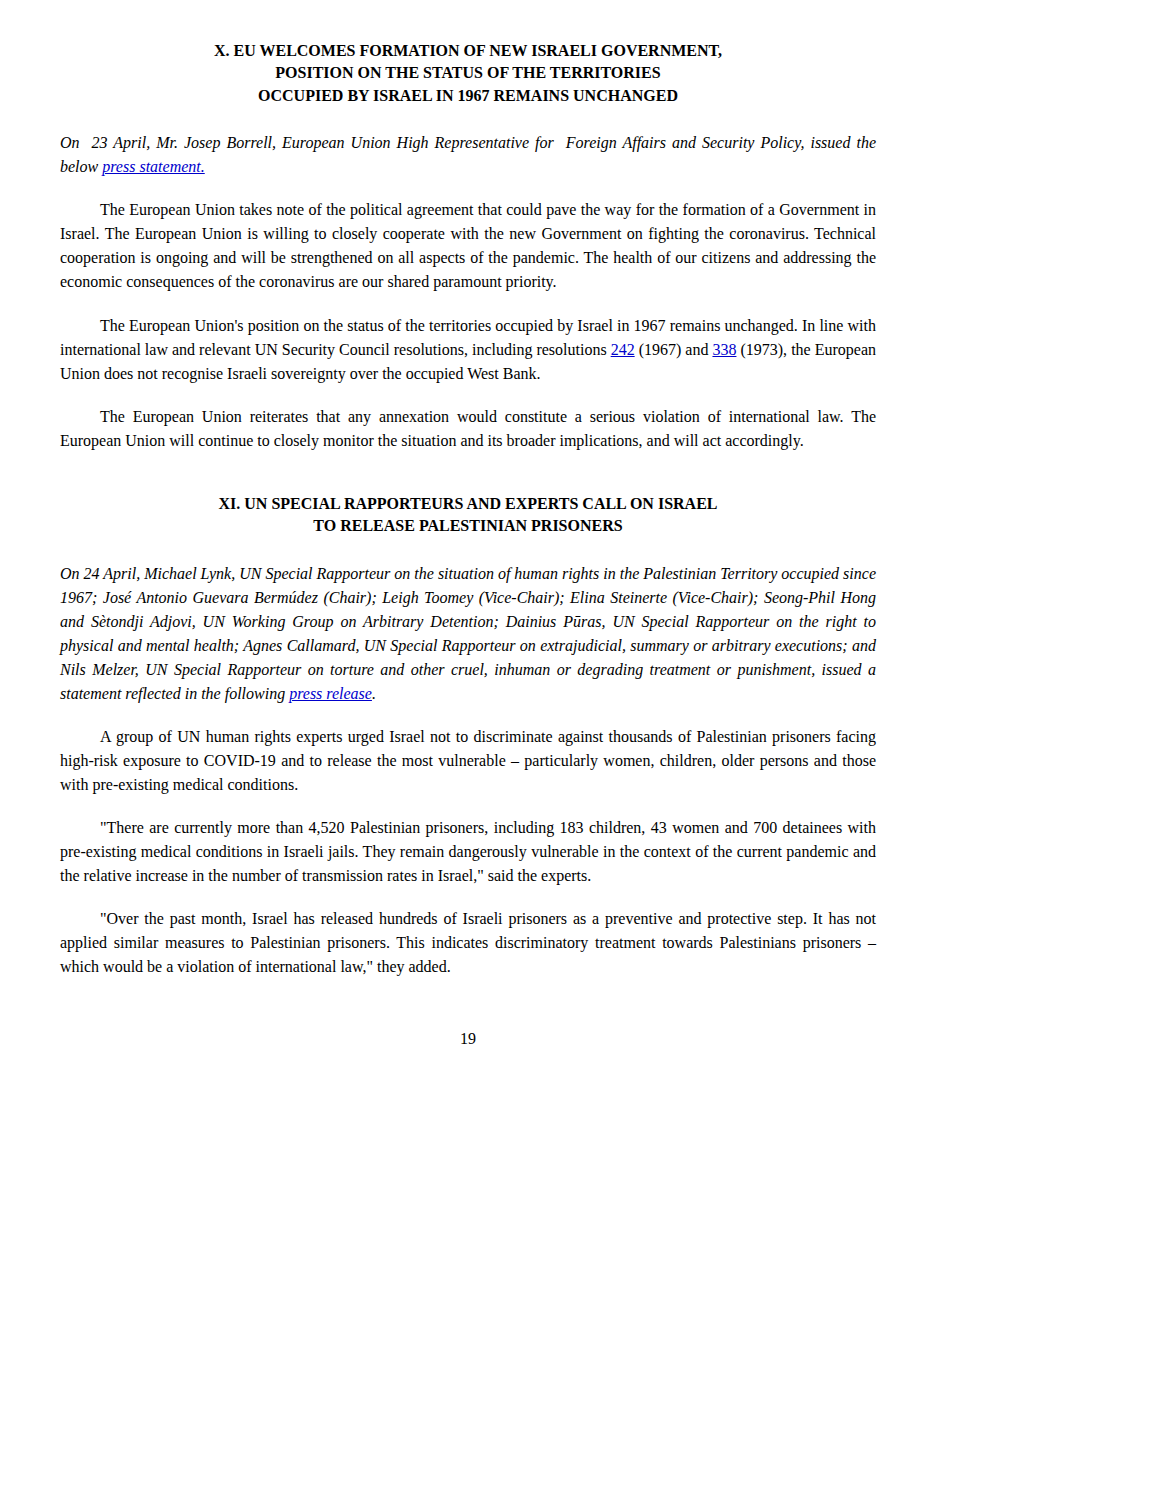X. EU welcomes formation of new Israeli government,
position on the status of the territories
occupied by Israel in 1967 remains unchanged
On 23 April, Mr. Josep Borrell, European Union High Representative for Foreign Affairs and Security Policy, issued the below press statement.
The European Union takes note of the political agreement that could pave the way for the formation of a Government in Israel. The European Union is willing to closely cooperate with the new Government on fighting the coronavirus. Technical cooperation is ongoing and will be strengthened on all aspects of the pandemic. The health of our citizens and addressing the economic consequences of the coronavirus are our shared paramount priority.
The European Union's position on the status of the territories occupied by Israel in 1967 remains unchanged. In line with international law and relevant UN Security Council resolutions, including resolutions 242 (1967) and 338 (1973), the European Union does not recognise Israeli sovereignty over the occupied West Bank.
The European Union reiterates that any annexation would constitute a serious violation of international law. The European Union will continue to closely monitor the situation and its broader implications, and will act accordingly.
XI. UN Special Rapporteurs and experts call on Israel
to release Palestinian prisoners
On 24 April, Michael Lynk, UN Special Rapporteur on the situation of human rights in the Palestinian Territory occupied since 1967; José Antonio Guevara Bermúdez (Chair); Leigh Toomey (Vice-Chair); Elina Steinerte (Vice-Chair); Seong-Phil Hong and Sètondji Adjovi, UN Working Group on Arbitrary Detention; Dainius Pūras, UN Special Rapporteur on the right to physical and mental health; Agnes Callamard, UN Special Rapporteur on extrajudicial, summary or arbitrary executions; and Nils Melzer, UN Special Rapporteur on torture and other cruel, inhuman or degrading treatment or punishment, issued a statement reflected in the following press release.
A group of UN human rights experts urged Israel not to discriminate against thousands of Palestinian prisoners facing high-risk exposure to COVID-19 and to release the most vulnerable – particularly women, children, older persons and those with pre-existing medical conditions.
"There are currently more than 4,520 Palestinian prisoners, including 183 children, 43 women and 700 detainees with pre-existing medical conditions in Israeli jails. They remain dangerously vulnerable in the context of the current pandemic and the relative increase in the number of transmission rates in Israel," said the experts.
"Over the past month, Israel has released hundreds of Israeli prisoners as a preventive and protective step. It has not applied similar measures to Palestinian prisoners. This indicates discriminatory treatment towards Palestinians prisoners – which would be a violation of international law," they added.
19